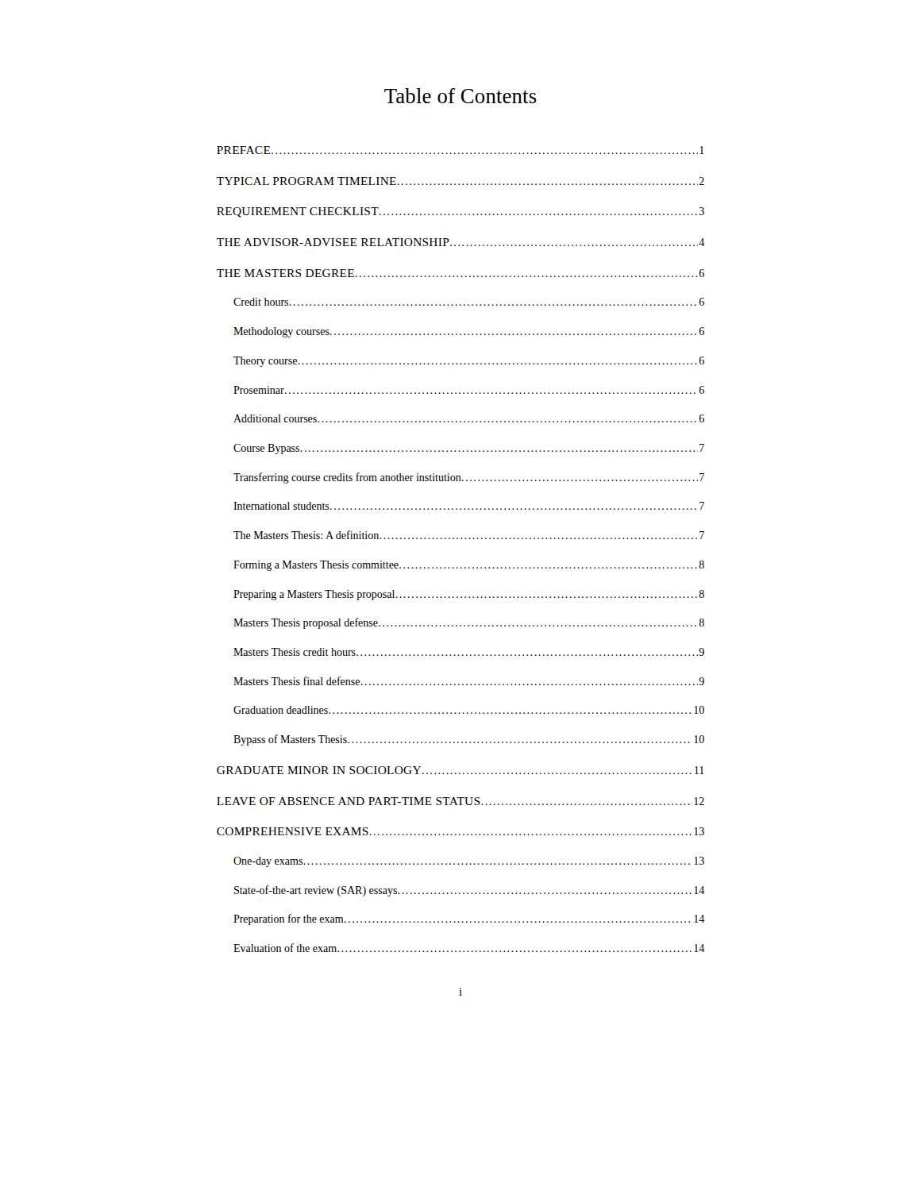Table of Contents
PREFACE .................................................................................................................................................................. 1
TYPICAL PROGRAM TIMELINE .............................................................................................................................. 2
REQUIREMENT CHECKLIST ................................................................................................................................... 3
THE ADVISOR-ADVISEE RELATIONSHIP ................................................................................................................. 4
THE MASTERS DEGREE ....................................................................................................................................... 6
Credit hours ................................................................................................................................................................. 6
Methodology courses ................................................................................................................................................. 6
Theory course ............................................................................................................................................................. 6
Proseminar ................................................................................................................................................................. 6
Additional courses ..................................................................................................................................................... 6
Course Bypass ............................................................................................................................................................. 7
Transferring course credits from another institution ................................................................................................. 7
International students ................................................................................................................................................. 7
The Masters Thesis: A definition ................................................................................................................................. 7
Forming a Masters Thesis committee ................................................................................................................. 8
Preparing a Masters Thesis proposal ................................................................................................................. 8
Masters Thesis proposal defense ................................................................................................................. 8
Masters Thesis credit hours ................................................................................................................................. 9
Masters Thesis final defense ................................................................................................................................. 9
Graduation deadlines ................................................................................................................................................. 10
Bypass of Masters Thesis ................................................................................................................................. 10
GRADUATE MINOR IN SOCIOLOGY ................................................................................................................. 11
LEAVE OF ABSENCE AND PART-TIME STATUS ................................................................................................. 12
COMPREHENSIVE EXAMS ................................................................................................................................. 13
One-day exams ................................................................................................................................................. 13
State-of-the-art review (SAR) essays ................................................................................................................. 14
Preparation for the exam ................................................................................................................................. 14
Evaluation of the exam ................................................................................................................................. 14
i